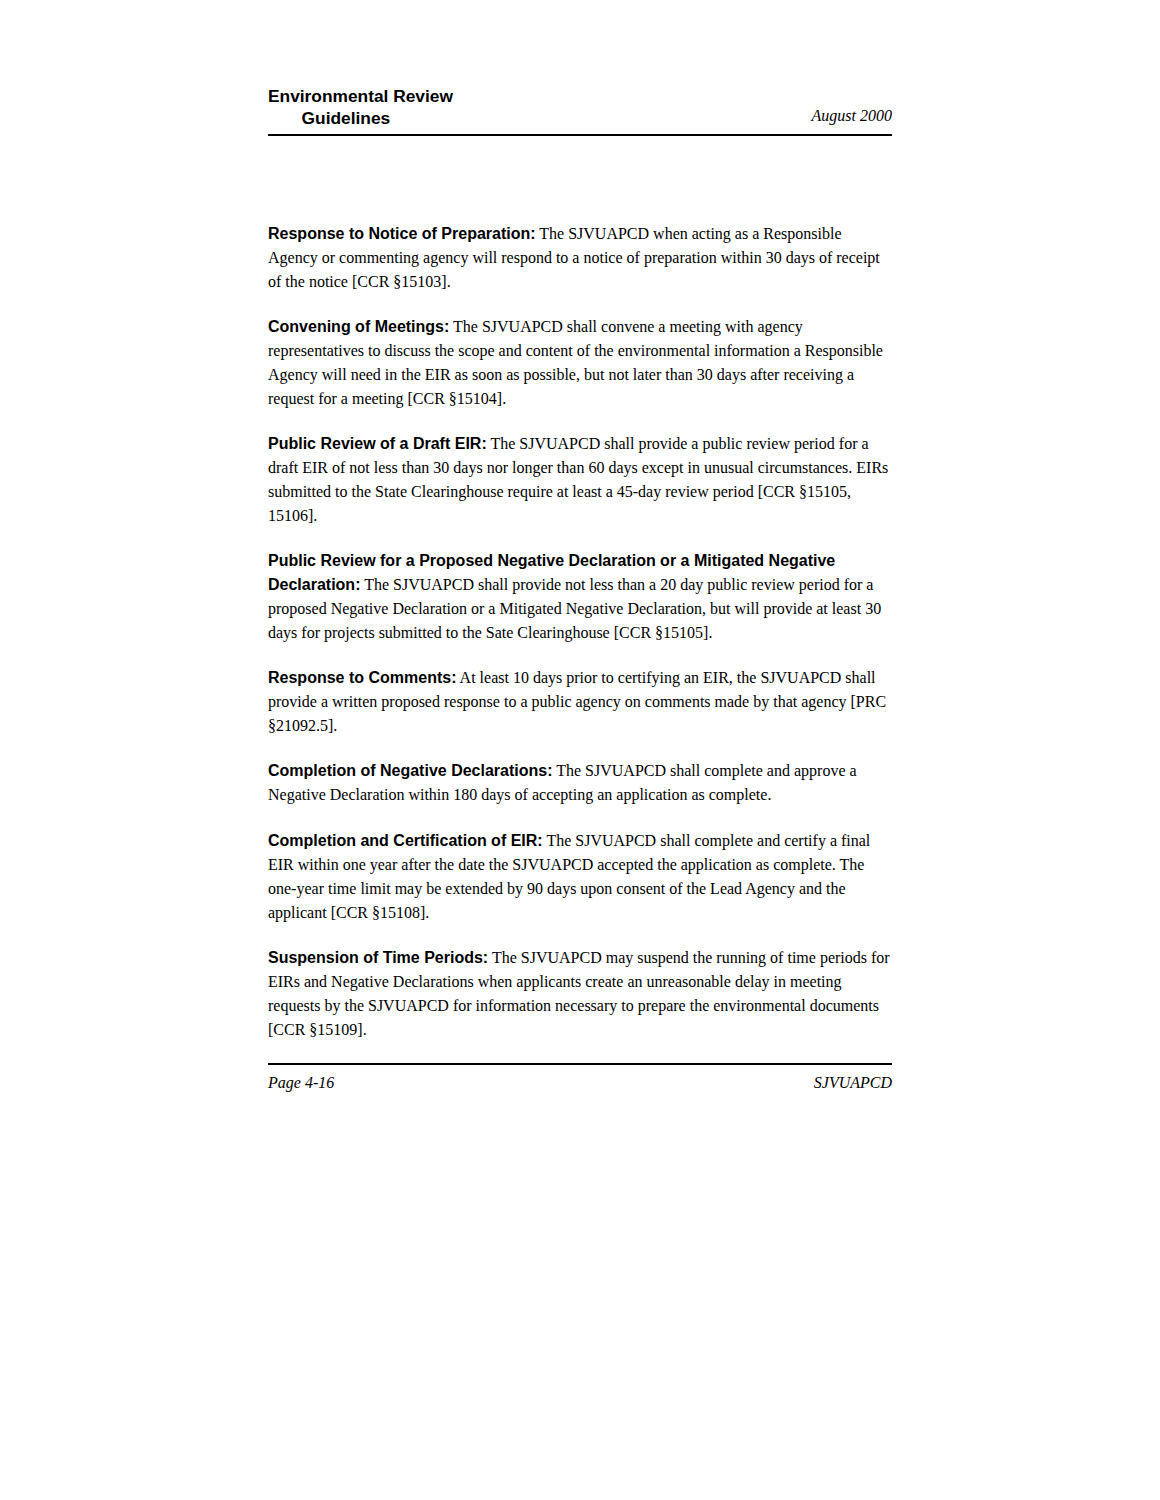Environmental Review
Guidelines
August 2000
Response to Notice of Preparation: The SJVUAPCD when acting as a Responsible Agency or commenting agency will respond to a notice of preparation within 30 days of receipt of the notice [CCR §15103].
Convening of Meetings: The SJVUAPCD shall convene a meeting with agency representatives to discuss the scope and content of the environmental information a Responsible Agency will need in the EIR as soon as possible, but not later than 30 days after receiving a request for a meeting [CCR §15104].
Public Review of a Draft EIR: The SJVUAPCD shall provide a public review period for a draft EIR of not less than 30 days nor longer than 60 days except in unusual circumstances. EIRs submitted to the State Clearinghouse require at least a 45-day review period [CCR §15105, 15106].
Public Review for a Proposed Negative Declaration or a Mitigated Negative Declaration: The SJVUAPCD shall provide not less than a 20 day public review period for a proposed Negative Declaration or a Mitigated Negative Declaration, but will provide at least 30 days for projects submitted to the Sate Clearinghouse [CCR §15105].
Response to Comments: At least 10 days prior to certifying an EIR, the SJVUAPCD shall provide a written proposed response to a public agency on comments made by that agency [PRC §21092.5].
Completion of Negative Declarations: The SJVUAPCD shall complete and approve a Negative Declaration within 180 days of accepting an application as complete.
Completion and Certification of EIR: The SJVUAPCD shall complete and certify a final EIR within one year after the date the SJVUAPCD accepted the application as complete. The one-year time limit may be extended by 90 days upon consent of the Lead Agency and the applicant [CCR §15108].
Suspension of Time Periods: The SJVUAPCD may suspend the running of time periods for EIRs and Negative Declarations when applicants create an unreasonable delay in meeting requests by the SJVUAPCD for information necessary to prepare the environmental documents [CCR §15109].
Page 4-16
SJVUAPCD